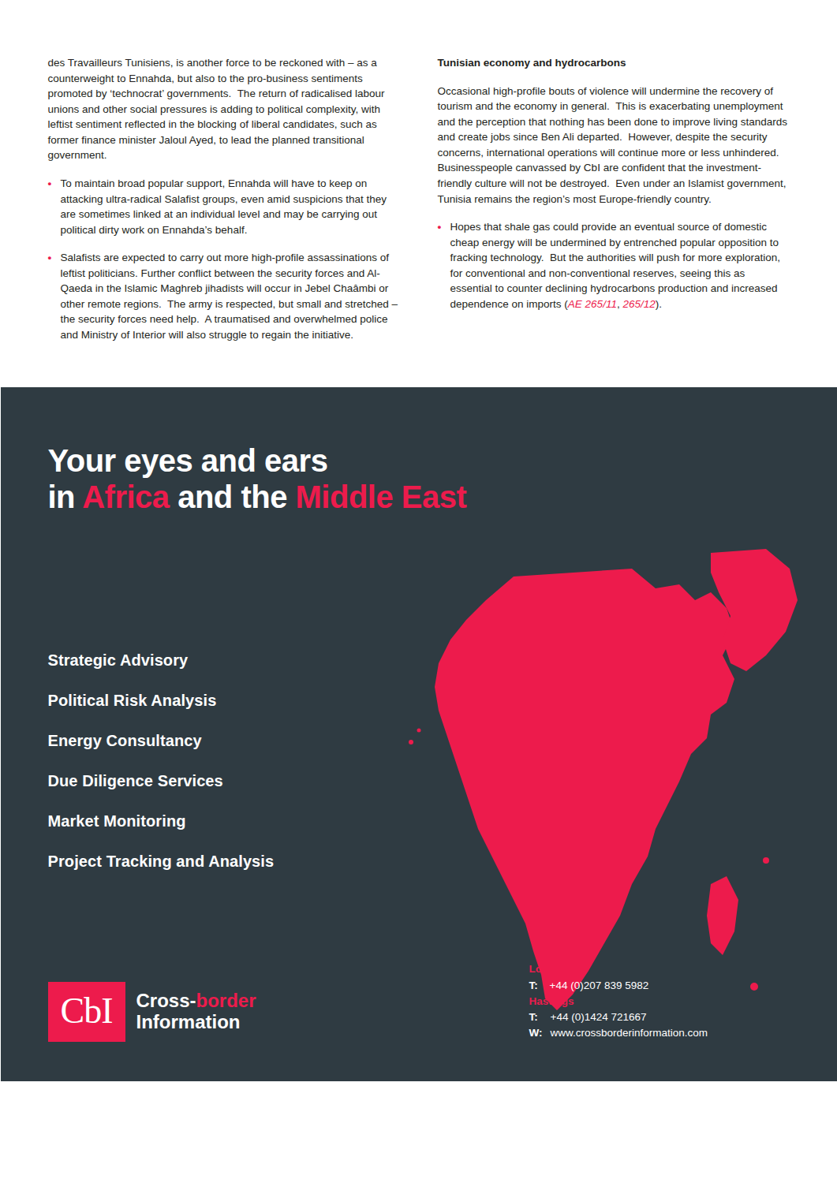des Travailleurs Tunisiens, is another force to be reckoned with – as a counterweight to Ennahda, but also to the pro-business sentiments promoted by ‘technocrat’ governments. The return of radicalised labour unions and other social pressures is adding to political complexity, with leftist sentiment reflected in the blocking of liberal candidates, such as former finance minister Jaloul Ayed, to lead the planned transitional government.
To maintain broad popular support, Ennahda will have to keep on attacking ultra-radical Salafist groups, even amid suspicions that they are sometimes linked at an individual level and may be carrying out political dirty work on Ennahda’s behalf.
Salafists are expected to carry out more high-profile assassinations of leftist politicians. Further conflict between the security forces and Al-Qaeda in the Islamic Maghreb jihadists will occur in Jebel Chaâmbi or other remote regions. The army is respected, but small and stretched – the security forces need help. A traumatised and overwhelmed police and Ministry of Interior will also struggle to regain the initiative.
Tunisian economy and hydrocarbons
Occasional high-profile bouts of violence will undermine the recovery of tourism and the economy in general. This is exacerbating unemployment and the perception that nothing has been done to improve living standards and create jobs since Ben Ali departed. However, despite the security concerns, international operations will continue more or less unhindered. Businesspeople canvassed by CbI are confident that the investment-friendly culture will not be destroyed. Even under an Islamist government, Tunisia remains the region’s most Europe-friendly country.
Hopes that shale gas could provide an eventual source of domestic cheap energy will be undermined by entrenched popular opposition to fracking technology. But the authorities will push for more exploration, for conventional and non-conventional reserves, seeing this as essential to counter declining hydrocarbons production and increased dependence on imports (AE 265/11, 265/12).
Your eyes and ears
in Africa and the Middle East
Strategic Advisory
Political Risk Analysis
Energy Consultancy
Due Diligence Services
Market Monitoring
Project Tracking and Analysis
CbI
Cross-border
Information
London
| T: | +44 (0)207 839 5982 |
Hastings
| T: | +44 (0)1424 721667 |
| W: | www.crossborderinformation.com |